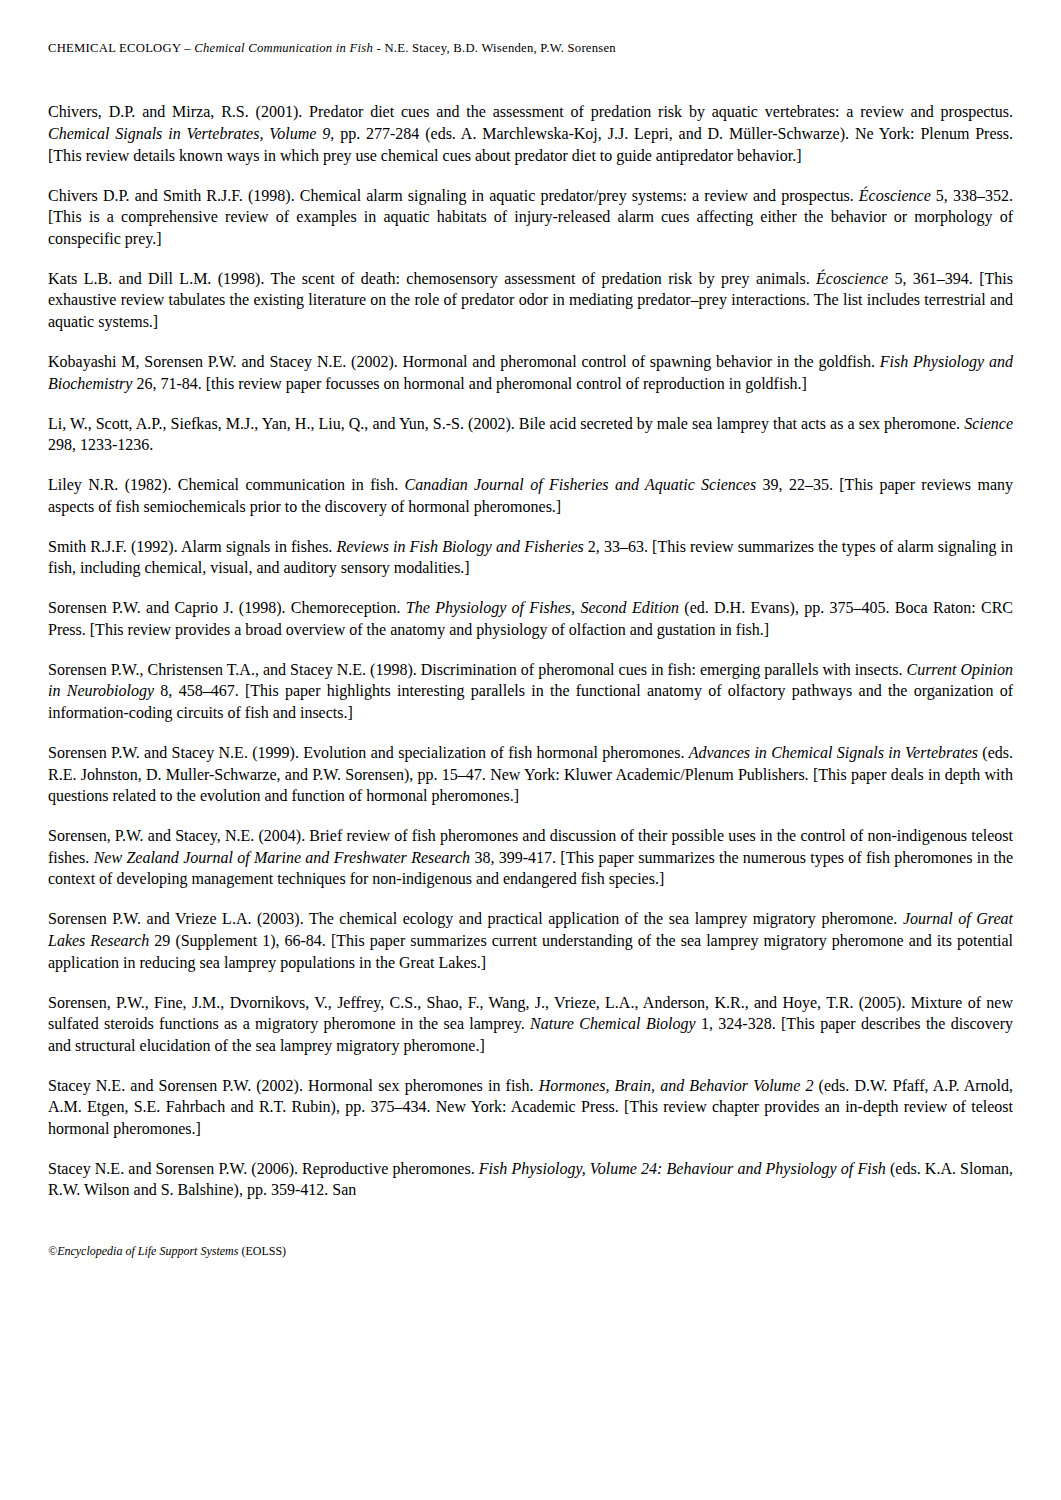CHEMICAL ECOLOGY – Chemical Communication in Fish - N.E. Stacey, B.D. Wisenden, P.W. Sorensen
Chivers, D.P. and Mirza, R.S. (2001). Predator diet cues and the assessment of predation risk by aquatic vertebrates: a review and prospectus. Chemical Signals in Vertebrates, Volume 9, pp. 277-284 (eds. A. Marchlewska-Koj, J.J. Lepri, and D. Müller-Schwarze). Ne York: Plenum Press. [This review details known ways in which prey use chemical cues about predator diet to guide antipredator behavior.]
Chivers D.P. and Smith R.J.F. (1998). Chemical alarm signaling in aquatic predator/prey systems: a review and prospectus. Écoscience 5, 338–352. [This is a comprehensive review of examples in aquatic habitats of injury-released alarm cues affecting either the behavior or morphology of conspecific prey.]
Kats L.B. and Dill L.M. (1998). The scent of death: chemosensory assessment of predation risk by prey animals. Écoscience 5, 361–394. [This exhaustive review tabulates the existing literature on the role of predator odor in mediating predator–prey interactions. The list includes terrestrial and aquatic systems.]
Kobayashi M, Sorensen P.W. and Stacey N.E. (2002). Hormonal and pheromonal control of spawning behavior in the goldfish. Fish Physiology and Biochemistry 26, 71-84. [this review paper focusses on hormonal and pheromonal control of reproduction in goldfish.]
Li, W., Scott, A.P., Siefkas, M.J., Yan, H., Liu, Q., and Yun, S.-S. (2002). Bile acid secreted by male sea lamprey that acts as a sex pheromone. Science 298, 1233-1236.
Liley N.R. (1982). Chemical communication in fish. Canadian Journal of Fisheries and Aquatic Sciences 39, 22–35. [This paper reviews many aspects of fish semiochemicals prior to the discovery of hormonal pheromones.]
Smith R.J.F. (1992). Alarm signals in fishes. Reviews in Fish Biology and Fisheries 2, 33–63. [This review summarizes the types of alarm signaling in fish, including chemical, visual, and auditory sensory modalities.]
Sorensen P.W. and Caprio J. (1998). Chemoreception. The Physiology of Fishes, Second Edition (ed. D.H. Evans), pp. 375–405. Boca Raton: CRC Press. [This review provides a broad overview of the anatomy and physiology of olfaction and gustation in fish.]
Sorensen P.W., Christensen T.A., and Stacey N.E. (1998). Discrimination of pheromonal cues in fish: emerging parallels with insects. Current Opinion in Neurobiology 8, 458–467. [This paper highlights interesting parallels in the functional anatomy of olfactory pathways and the organization of information-coding circuits of fish and insects.]
Sorensen P.W. and Stacey N.E. (1999). Evolution and specialization of fish hormonal pheromones. Advances in Chemical Signals in Vertebrates (eds. R.E. Johnston, D. Muller-Schwarze, and P.W. Sorensen), pp. 15–47. New York: Kluwer Academic/Plenum Publishers. [This paper deals in depth with questions related to the evolution and function of hormonal pheromones.]
Sorensen, P.W. and Stacey, N.E. (2004). Brief review of fish pheromones and discussion of their possible uses in the control of non-indigenous teleost fishes. New Zealand Journal of Marine and Freshwater Research 38, 399-417. [This paper summarizes the numerous types of fish pheromones in the context of developing management techniques for non-indigenous and endangered fish species.]
Sorensen P.W. and Vrieze L.A. (2003). The chemical ecology and practical application of the sea lamprey migratory pheromone. Journal of Great Lakes Research 29 (Supplement 1), 66-84. [This paper summarizes current understanding of the sea lamprey migratory pheromone and its potential application in reducing sea lamprey populations in the Great Lakes.]
Sorensen, P.W., Fine, J.M., Dvornikovs, V., Jeffrey, C.S., Shao, F., Wang, J., Vrieze, L.A., Anderson, K.R., and Hoye, T.R. (2005). Mixture of new sulfated steroids functions as a migratory pheromone in the sea lamprey. Nature Chemical Biology 1, 324-328. [This paper describes the discovery and structural elucidation of the sea lamprey migratory pheromone.]
Stacey N.E. and Sorensen P.W. (2002). Hormonal sex pheromones in fish. Hormones, Brain, and Behavior Volume 2 (eds. D.W. Pfaff, A.P. Arnold, A.M. Etgen, S.E. Fahrbach and R.T. Rubin), pp. 375–434. New York: Academic Press. [This review chapter provides an in-depth review of teleost hormonal pheromones.]
Stacey N.E. and Sorensen P.W. (2006). Reproductive pheromones. Fish Physiology, Volume 24: Behaviour and Physiology of Fish (eds. K.A. Sloman, R.W. Wilson and S. Balshine), pp. 359-412. San
©Encyclopedia of Life Support Systems (EOLSS)